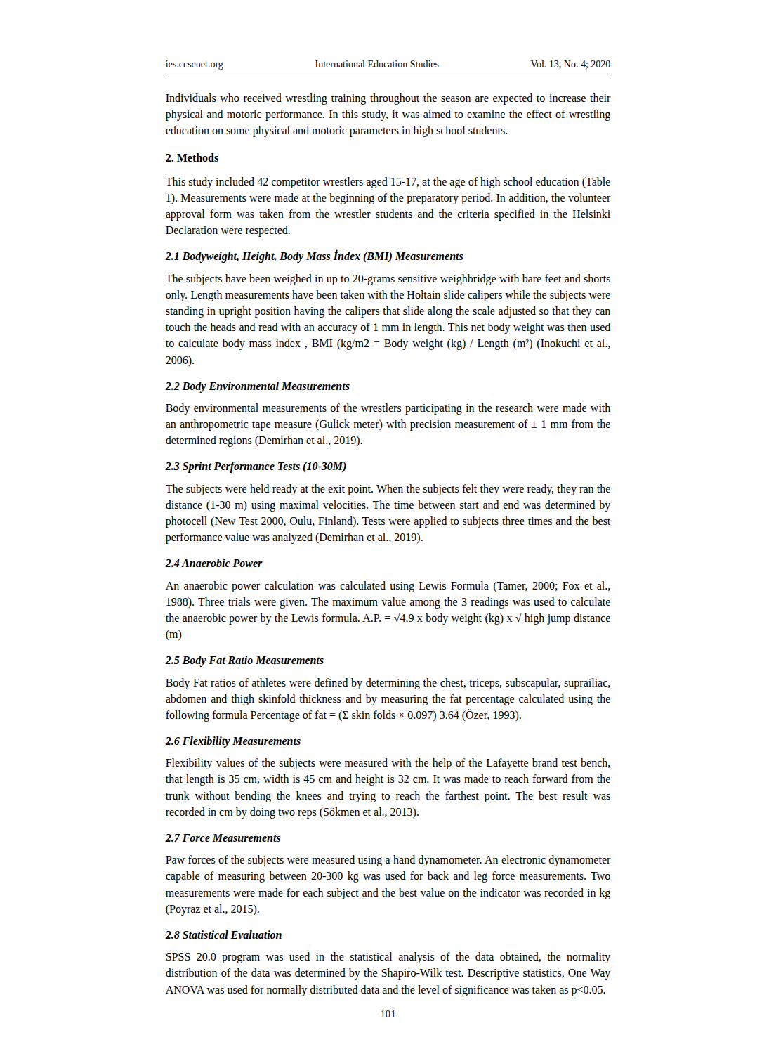ies.ccsenet.org International Education Studies Vol. 13, No. 4; 2020
Individuals who received wrestling training throughout the season are expected to increase their physical and motoric performance. In this study, it was aimed to examine the effect of wrestling education on some physical and motoric parameters in high school students.
2. Methods
This study included 42 competitor wrestlers aged 15-17, at the age of high school education (Table 1). Measurements were made at the beginning of the preparatory period. In addition, the volunteer approval form was taken from the wrestler students and the criteria specified in the Helsinki Declaration were respected.
2.1 Bodyweight, Height, Body Mass İndex (BMI) Measurements
The subjects have been weighed in up to 20-grams sensitive weighbridge with bare feet and shorts only. Length measurements have been taken with the Holtain slide calipers while the subjects were standing in upright position having the calipers that slide along the scale adjusted so that they can touch the heads and read with an accuracy of 1 mm in length. This net body weight was then used to calculate body mass index , BMI (kg/m2 = Body weight (kg) / Length (m²) (Inokuchi et al., 2006).
2.2 Body Environmental Measurements
Body environmental measurements of the wrestlers participating in the research were made with an anthropometric tape measure (Gulick meter) with precision measurement of ± 1 mm from the determined regions (Demirhan et al., 2019).
2.3 Sprint Performance Tests (10-30M)
The subjects were held ready at the exit point. When the subjects felt they were ready, they ran the distance (1-30 m) using maximal velocities. The time between start and end was determined by photocell (New Test 2000, Oulu, Finland). Tests were applied to subjects three times and the best performance value was analyzed (Demirhan et al., 2019).
2.4 Anaerobic Power
An anaerobic power calculation was calculated using Lewis Formula (Tamer, 2000; Fox et al., 1988). Three trials were given. The maximum value among the 3 readings was used to calculate the anaerobic power by the Lewis formula. A.P. = √4.9 x body weight (kg) x √ high jump distance (m)
2.5 Body Fat Ratio Measurements
Body Fat ratios of athletes were defined by determining the chest, triceps, subscapular, suprailiac, abdomen and thigh skinfold thickness and by measuring the fat percentage calculated using the following formula Percentage of fat = (Σ skin folds × 0.097) 3.64 (Özer, 1993).
2.6 Flexibility Measurements
Flexibility values of the subjects were measured with the help of the Lafayette brand test bench, that length is 35 cm, width is 45 cm and height is 32 cm. It was made to reach forward from the trunk without bending the knees and trying to reach the farthest point. The best result was recorded in cm by doing two reps (Sökmen et al., 2013).
2.7 Force Measurements
Paw forces of the subjects were measured using a hand dynamometer. An electronic dynamometer capable of measuring between 20-300 kg was used for back and leg force measurements. Two measurements were made for each subject and the best value on the indicator was recorded in kg (Poyraz et al., 2015).
2.8 Statistical Evaluation
SPSS 20.0 program was used in the statistical analysis of the data obtained, the normality distribution of the data was determined by the Shapiro-Wilk test. Descriptive statistics, One Way ANOVA was used for normally distributed data and the level of significance was taken as p<0.05.
101